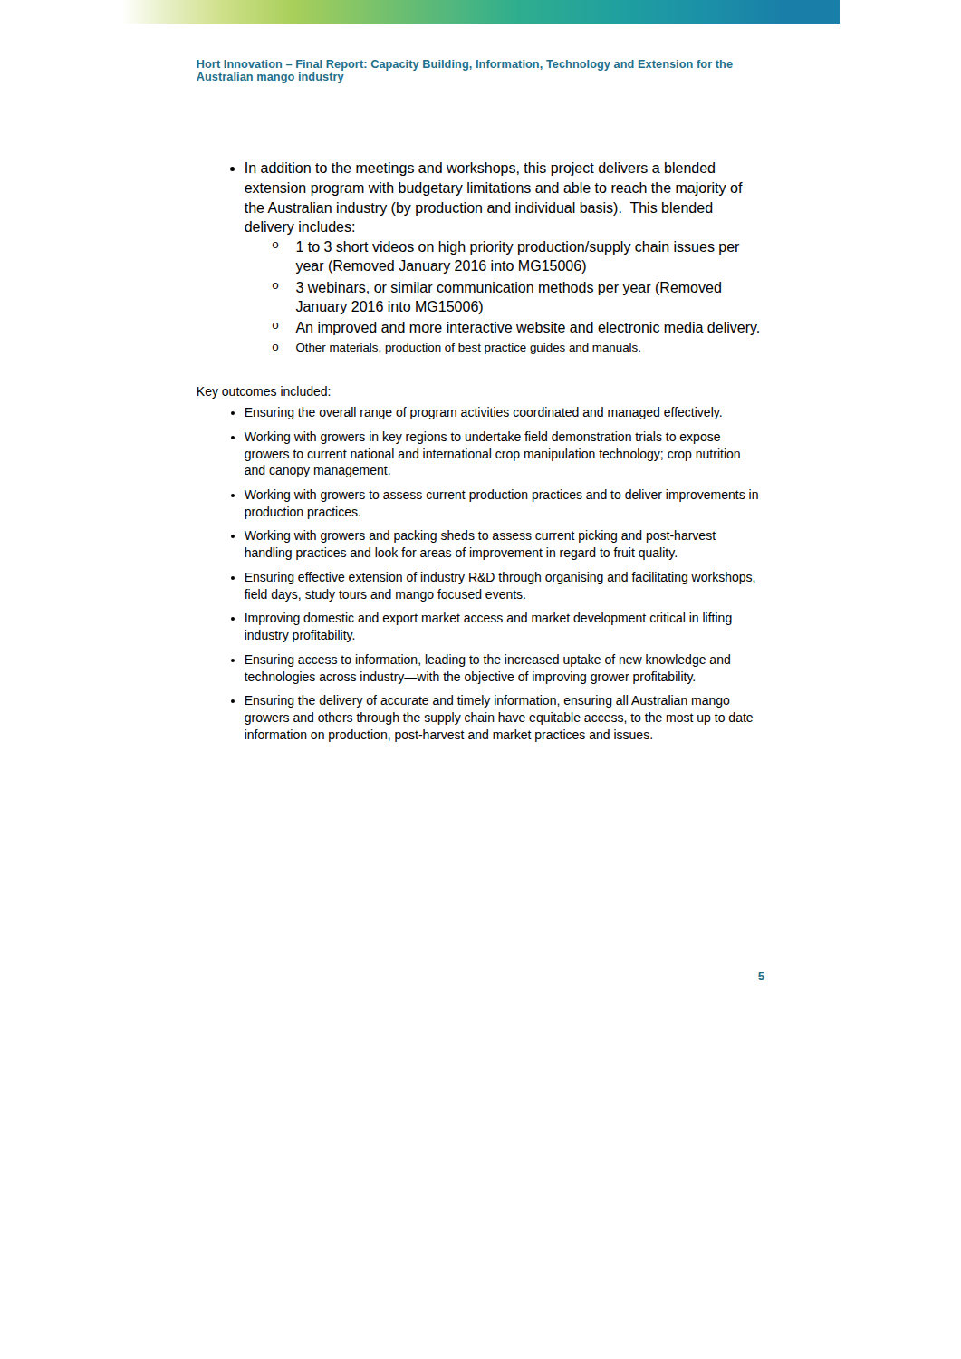Hort Innovation – Final Report: Capacity Building, Information, Technology and Extension for the Australian mango industry
In addition to the meetings and workshops, this project delivers a blended extension program with budgetary limitations and able to reach the majority of the Australian industry (by production and individual basis). This blended delivery includes:
1 to 3 short videos on high priority production/supply chain issues per year (Removed January 2016 into MG15006)
3 webinars, or similar communication methods per year (Removed January 2016 into MG15006)
An improved and more interactive website and electronic media delivery.
Other materials, production of best practice guides and manuals.
Key outcomes included:
Ensuring the overall range of program activities coordinated and managed effectively.
Working with growers in key regions to undertake field demonstration trials to expose growers to current national and international crop manipulation technology; crop nutrition and canopy management.
Working with growers to assess current production practices and to deliver improvements in production practices.
Working with growers and packing sheds to assess current picking and post-harvest handling practices and look for areas of improvement in regard to fruit quality.
Ensuring effective extension of industry R&D through organising and facilitating workshops, field days, study tours and mango focused events.
Improving domestic and export market access and market development critical in lifting industry profitability.
Ensuring access to information, leading to the increased uptake of new knowledge and technologies across industry—with the objective of improving grower profitability.
Ensuring the delivery of accurate and timely information, ensuring all Australian mango growers and others through the supply chain have equitable access, to the most up to date information on production, post-harvest and market practices and issues.
5